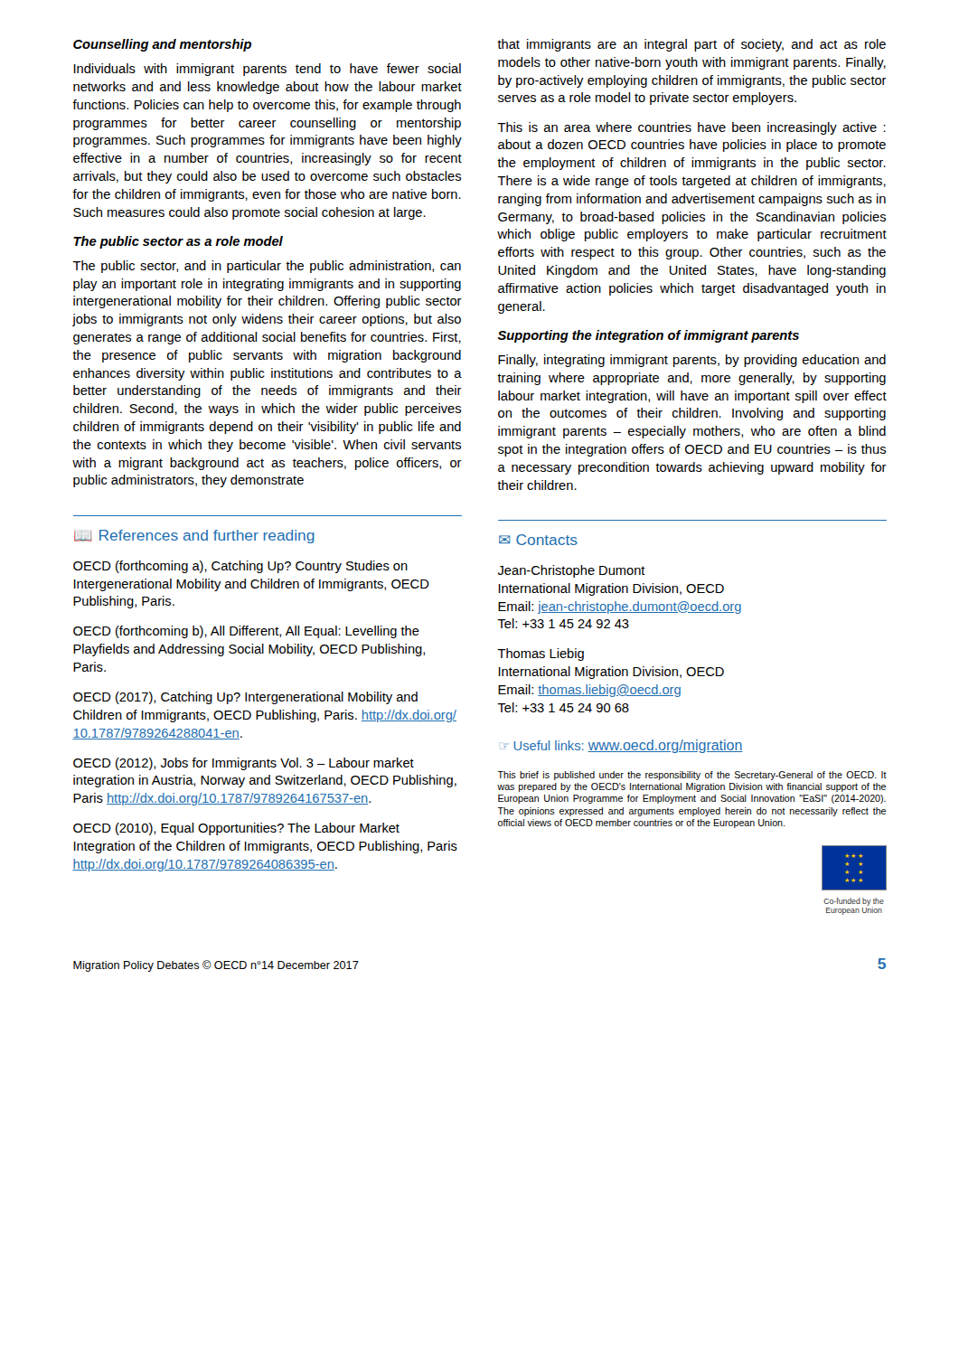Counselling and mentorship
Individuals with immigrant parents tend to have fewer social networks and and less knowledge about how the labour market functions. Policies can help to overcome this, for example through programmes for better career counselling or mentorship programmes. Such programmes for immigrants have been highly effective in a number of countries, increasingly so for recent arrivals, but they could also be used to overcome such obstacles for the children of immigrants, even for those who are native born. Such measures could also promote social cohesion at large.
The public sector as a role model
The public sector, and in particular the public administration, can play an important role in integrating immigrants and in supporting intergenerational mobility for their children. Offering public sector jobs to immigrants not only widens their career options, but also generates a range of additional social benefits for countries. First, the presence of public servants with migration background enhances diversity within public institutions and contributes to a better understanding of the needs of immigrants and their children. Second, the ways in which the wider public perceives children of immigrants depend on their 'visibility' in public life and the contexts in which they become 'visible'. When civil servants with a migrant background act as teachers, police officers, or public administrators, they demonstrate
📖References and further reading
OECD (forthcoming a), Catching Up? Country Studies on Intergenerational Mobility and Children of Immigrants, OECD Publishing, Paris.
OECD (forthcoming b), All Different, All Equal: Levelling the Playfields and Addressing Social Mobility, OECD Publishing, Paris.
OECD (2017), Catching Up? Intergenerational Mobility and Children of Immigrants, OECD Publishing, Paris. http://dx.doi.org/10.1787/9789264288041-en.
OECD (2012), Jobs for Immigrants Vol. 3 – Labour market integration in Austria, Norway and Switzerland, OECD Publishing, Paris http://dx.doi.org/10.1787/9789264167537-en.
OECD (2010), Equal Opportunities? The Labour Market Integration of the Children of Immigrants, OECD Publishing, Paris http://dx.doi.org/10.1787/9789264086395-en.
that immigrants are an integral part of society, and act as role models to other native-born youth with immigrant parents. Finally, by pro-actively employing children of immigrants, the public sector serves as a role model to private sector employers.
This is an area where countries have been increasingly active : about a dozen OECD countries have policies in place to promote the employment of children of immigrants in the public sector. There is a wide range of tools targeted at children of immigrants, ranging from information and advertisement campaigns such as in Germany, to broad-based policies in the Scandinavian policies which oblige public employers to make particular recruitment efforts with respect to this group. Other countries, such as the United Kingdom and the United States, have long-standing affirmative action policies which target disadvantaged youth in general.
Supporting the integration of immigrant parents
Finally, integrating immigrant parents, by providing education and training where appropriate and, more generally, by supporting labour market integration, will have an important spill over effect on the outcomes of their children. Involving and supporting immigrant parents – especially mothers, who are often a blind spot in the integration offers of OECD and EU countries – is thus a necessary precondition towards achieving upward mobility for their children.
✉Contacts
Jean-Christophe Dumont
International Migration Division, OECD
Email: jean-christophe.dumont@oecd.org
Tel: +33 1 45 24 92 43
Thomas Liebig
International Migration Division, OECD
Email: thomas.liebig@oecd.org
Tel: +33 1 45 24 90 68
☞ Useful links: www.oecd.org/migration
This brief is published under the responsibility of the Secretary-General of the OECD. It was prepared by the OECD's International Migration Division with financial support of the European Union Programme for Employment and Social Innovation "EaSI" (2014-2020). The opinions expressed and arguments employed herein do not necessarily reflect the official views of OECD member countries or of the European Union.
Co-funded by the European Union
Migration Policy Debates © OECD n°14 December 2017 5